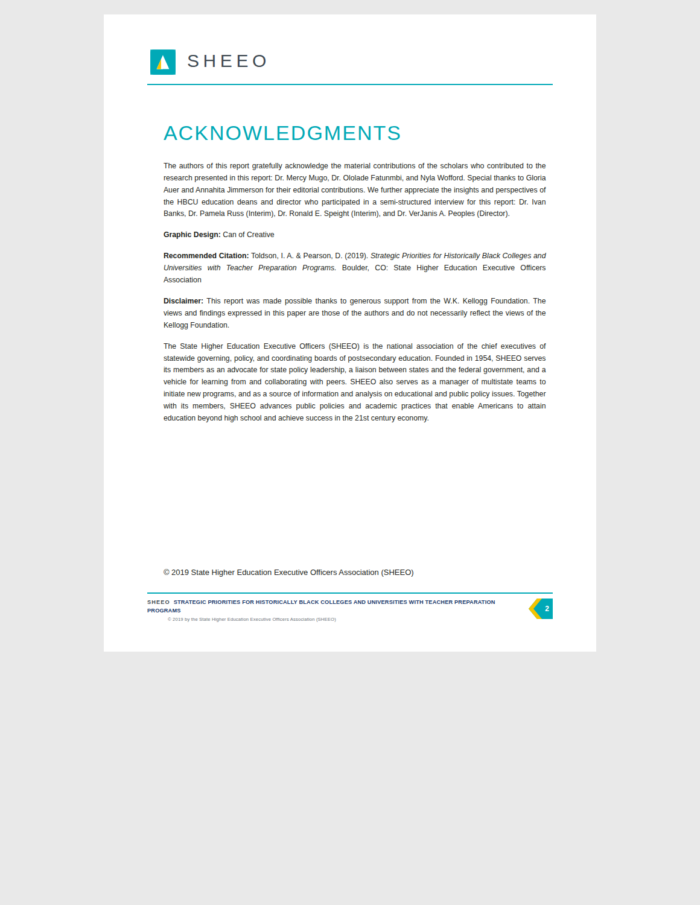SHEEO
ACKNOWLEDGMENTS
The authors of this report gratefully acknowledge the material contributions of the scholars who contributed to the research presented in this report: Dr. Mercy Mugo, Dr. Ololade Fatunmbi, and Nyla Wofford. Special thanks to Gloria Auer and Annahita Jimmerson for their editorial contributions. We further appreciate the insights and perspectives of the HBCU education deans and director who participated in a semi-structured interview for this report: Dr. Ivan Banks, Dr. Pamela Russ (Interim), Dr. Ronald E. Speight (Interim), and Dr. VerJanis A. Peoples (Director).
Graphic Design: Can of Creative
Recommended Citation: Toldson, I. A. & Pearson, D. (2019). Strategic Priorities for Historically Black Colleges and Universities with Teacher Preparation Programs. Boulder, CO: State Higher Education Executive Officers Association
Disclaimer: This report was made possible thanks to generous support from the W.K. Kellogg Foundation. The views and findings expressed in this paper are those of the authors and do not necessarily reflect the views of the Kellogg Foundation.
The State Higher Education Executive Officers (SHEEO) is the national association of the chief executives of statewide governing, policy, and coordinating boards of postsecondary education. Founded in 1954, SHEEO serves its members as an advocate for state policy leadership, a liaison between states and the federal government, and a vehicle for learning from and collaborating with peers. SHEEO also serves as a manager of multistate teams to initiate new programs, and as a source of information and analysis on educational and public policy issues. Together with its members, SHEEO advances public policies and academic practices that enable Americans to attain education beyond high school and achieve success in the 21st century economy.
© 2019 State Higher Education Executive Officers Association (SHEEO)
SHEEO STRATEGIC PRIORITIES FOR HISTORICALLY BLACK COLLEGES AND UNIVERSITIES WITH TEACHER PREPARATION PROGRAMS
© 2019 by the State Higher Education Executive Officers Association (SHEEO)
2